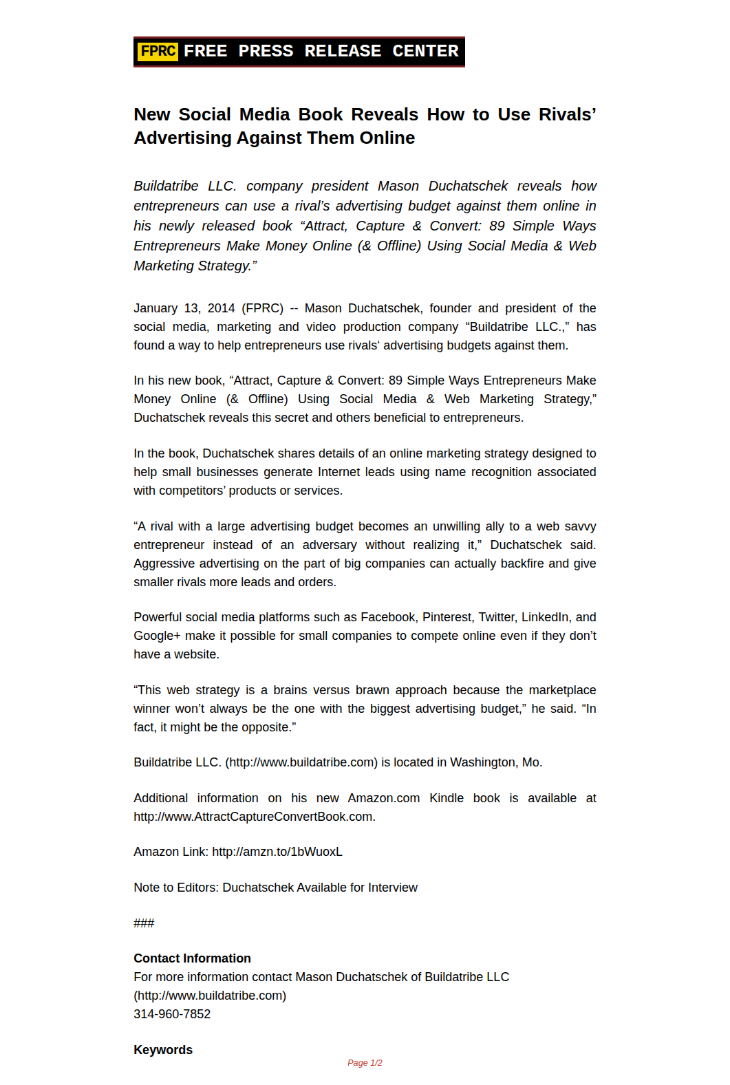FPRC FREE PRESS RELEASE CENTER
New Social Media Book Reveals How to Use Rivals’ Advertising Against Them Online
Buildatribe LLC. company president Mason Duchatschek reveals how entrepreneurs can use a rival’s advertising budget against them online in his newly released book “Attract, Capture & Convert: 89 Simple Ways Entrepreneurs Make Money Online (& Offline) Using Social Media & Web Marketing Strategy.”
January 13, 2014 (FPRC) -- Mason Duchatschek, founder and president of the social media, marketing and video production company “Buildatribe LLC.,” has found a way to help entrepreneurs use rivals‘ advertising budgets against them.
In his new book, “Attract, Capture & Convert: 89 Simple Ways Entrepreneurs Make Money Online (& Offline) Using Social Media & Web Marketing Strategy,” Duchatschek reveals this secret and others beneficial to entrepreneurs.
In the book, Duchatschek shares details of an online marketing strategy designed to help small businesses generate Internet leads using name recognition associated with competitors’ products or services.
“A rival with a large advertising budget becomes an unwilling ally to a web savvy entrepreneur instead of an adversary without realizing it,” Duchatschek said. Aggressive advertising on the part of big companies can actually backfire and give smaller rivals more leads and orders.
Powerful social media platforms such as Facebook, Pinterest, Twitter, LinkedIn, and Google+ make it possible for small companies to compete online even if they don’t have a website.
“This web strategy is a brains versus brawn approach because the marketplace winner won’t always be the one with the biggest advertising budget,” he said. “In fact, it might be the opposite.”
Buildatribe LLC. (http://www.buildatribe.com) is located in Washington, Mo.
Additional information on his new Amazon.com Kindle book is available at http://www.AttractCaptureConvertBook.com.
Amazon Link: http://amzn.to/1bWuoxL
Note to Editors: Duchatschek Available for Interview
###
Contact Information
For more information contact Mason Duchatschek of Buildatribe LLC (http://www.buildatribe.com)
314-960-7852
Keywords
Page 1/2